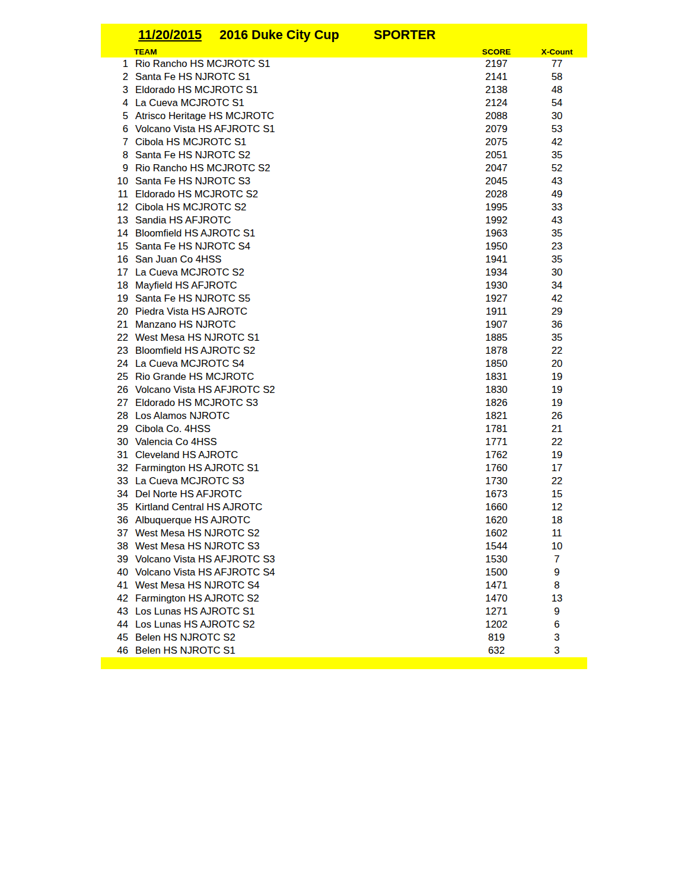11/20/2015 2016 Duke City Cup SPORTER
| | TEAM | SCORE | X-Count |
| --- | --- | --- | --- |
| 1 | Rio Rancho HS MCJROTC S1 | 2197 | 77 |
| 2 | Santa Fe HS NJROTC S1 | 2141 | 58 |
| 3 | Eldorado HS MCJROTC S1 | 2138 | 48 |
| 4 | La Cueva MCJROTC S1 | 2124 | 54 |
| 5 | Atrisco Heritage HS MCJROTC | 2088 | 30 |
| 6 | Volcano Vista HS AFJROTC S1 | 2079 | 53 |
| 7 | Cibola HS MCJROTC S1 | 2075 | 42 |
| 8 | Santa Fe HS NJROTC S2 | 2051 | 35 |
| 9 | Rio Rancho HS MCJROTC S2 | 2047 | 52 |
| 10 | Santa Fe HS NJROTC S3 | 2045 | 43 |
| 11 | Eldorado HS MCJROTC S2 | 2028 | 49 |
| 12 | Cibola HS MCJROTC S2 | 1995 | 33 |
| 13 | Sandia HS AFJROTC | 1992 | 43 |
| 14 | Bloomfield HS AJROTC S1 | 1963 | 35 |
| 15 | Santa Fe HS NJROTC S4 | 1950 | 23 |
| 16 | San Juan Co 4HSS | 1941 | 35 |
| 17 | La Cueva MCJROTC S2 | 1934 | 30 |
| 18 | Mayfield HS AFJROTC | 1930 | 34 |
| 19 | Santa Fe HS NJROTC S5 | 1927 | 42 |
| 20 | Piedra Vista HS AJROTC | 1911 | 29 |
| 21 | Manzano HS NJROTC | 1907 | 36 |
| 22 | West Mesa HS NJROTC S1 | 1885 | 35 |
| 23 | Bloomfield HS AJROTC S2 | 1878 | 22 |
| 24 | La Cueva MCJROTC S4 | 1850 | 20 |
| 25 | Rio Grande HS MCJROTC | 1831 | 19 |
| 26 | Volcano Vista HS AFJROTC S2 | 1830 | 19 |
| 27 | Eldorado HS MCJROTC S3 | 1826 | 19 |
| 28 | Los Alamos NJROTC | 1821 | 26 |
| 29 | Cibola Co. 4HSS | 1781 | 21 |
| 30 | Valencia Co 4HSS | 1771 | 22 |
| 31 | Cleveland HS AJROTC | 1762 | 19 |
| 32 | Farmington HS AJROTC S1 | 1760 | 17 |
| 33 | La Cueva MCJROTC S3 | 1730 | 22 |
| 34 | Del Norte HS AFJROTC | 1673 | 15 |
| 35 | Kirtland Central HS AJROTC | 1660 | 12 |
| 36 | Albuquerque HS AJROTC | 1620 | 18 |
| 37 | West Mesa HS NJROTC S2 | 1602 | 11 |
| 38 | West Mesa HS NJROTC S3 | 1544 | 10 |
| 39 | Volcano Vista HS AFJROTC S3 | 1530 | 7 |
| 40 | Volcano Vista HS AFJROTC S4 | 1500 | 9 |
| 41 | West Mesa HS NJROTC S4 | 1471 | 8 |
| 42 | Farmington HS AJROTC S2 | 1470 | 13 |
| 43 | Los Lunas HS AJROTC S1 | 1271 | 9 |
| 44 | Los Lunas HS AJROTC S2 | 1202 | 6 |
| 45 | Belen HS NJROTC S2 | 819 | 3 |
| 46 | Belen HS NJROTC S1 | 632 | 3 |